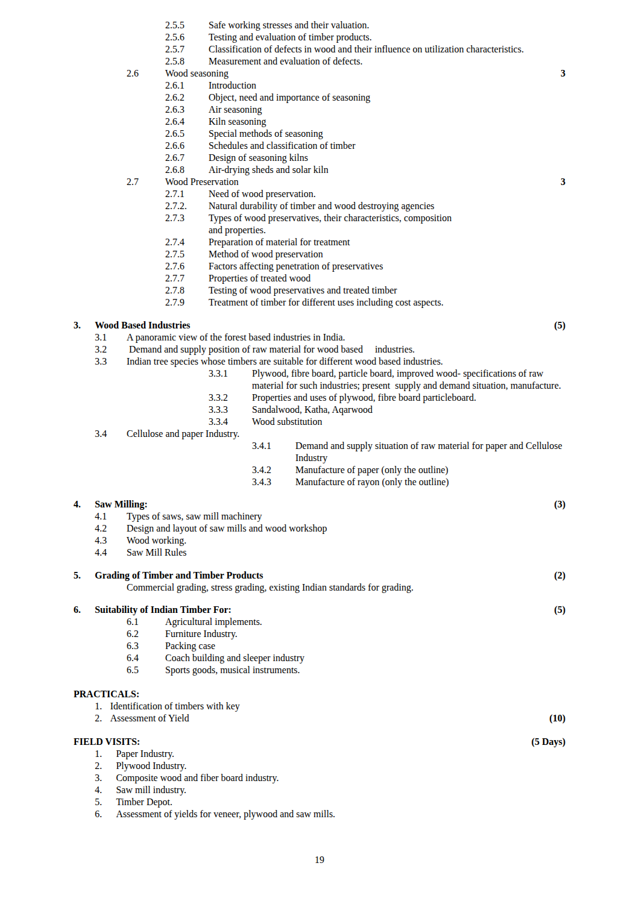2.5.5 Safe working stresses and their valuation.
2.5.6 Testing and evaluation of timber products.
2.5.7 Classification of defects in wood and their influence on utilization characteristics.
2.5.8 Measurement and evaluation of defects.
2.6 Wood seasoning 3
2.6.1 Introduction
2.6.2 Object, need and importance of seasoning
2.6.3 Air seasoning
2.6.4 Kiln seasoning
2.6.5 Special methods of seasoning
2.6.6 Schedules and classification of timber
2.6.7 Design of seasoning kilns
2.6.8 Air-drying sheds and solar kiln
2.7 Wood Preservation 3
2.7.1 Need of wood preservation.
2.7.2. Natural durability of timber and wood destroying agencies
2.7.3 Types of wood preservatives, their characteristics, composition
and properties.
2.7.4 Preparation of material for treatment
2.7.5 Method of wood preservation
2.7.6 Factors affecting penetration of preservatives
2.7.7 Properties of treated wood
2.7.8 Testing of wood preservatives and treated timber
2.7.9 Treatment of timber for different uses including cost aspects.
3. Wood Based Industries (5)
3.1 A panoramic view of the forest based industries in India.
3.2 Demand and supply position of raw material for wood based industries.
3.3 Indian tree species whose timbers are suitable for different wood based industries.
3.3.1 Plywood, fibre board, particle board, improved wood- specifications of raw material for such industries; present supply and demand situation, manufacture.
3.3.2 Properties and uses of plywood, fibre board particleboard.
3.3.3 Sandalwood, Katha, Aqarwood
3.3.4 Wood substitution
3.4 Cellulose and paper Industry.
3.4.1 Demand and supply situation of raw material for paper and Cellulose Industry
3.4.2 Manufacture of paper (only the outline)
3.4.3 Manufacture of rayon (only the outline)
4. Saw Milling: (3)
4.1 Types of saws, saw mill machinery
4.2 Design and layout of saw mills and wood workshop
4.3 Wood working.
4.4 Saw Mill Rules
5. Grading of Timber and Timber Products (2)
Commercial grading, stress grading, existing Indian standards for grading.
6. Suitability of Indian Timber For: (5)
6.1 Agricultural implements.
6.2 Furniture Industry.
6.3 Packing case
6.4 Coach building and sleeper industry
6.5 Sports goods, musical instruments.
PRACTICALS:
1. Identification of timbers with key
2. Assessment of Yield(10)
FIELD VISITS: (5 Days)
1. Paper Industry.
2. Plywood Industry.
3. Composite wood and fiber board industry.
4. Saw mill industry.
5. Timber Depot.
6. Assessment of yields for veneer, plywood and saw mills.
19